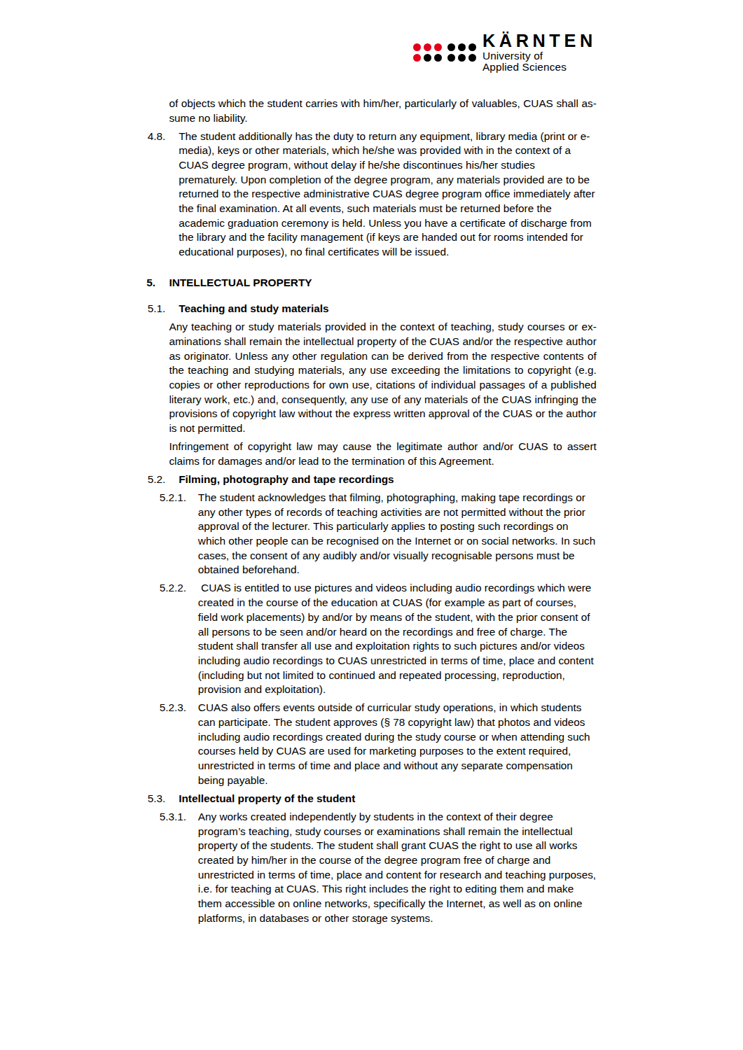KÄRNTEN
University of
Applied Sciences
of objects which the student carries with him/her, particularly of valuables, CUAS shall assume no liability.
4.8.
The student additionally has the duty to return any equipment, library media (print or e-media), keys or other materials, which he/she was provided with in the context of a CUAS degree program, without delay if he/she discontinues his/her studies prematurely. Upon completion of the degree program, any materials provided are to be returned to the respective administrative CUAS degree program office immediately after the final examination. At all events, such materials must be returned before the academic graduation ceremony is held. Unless you have a certificate of discharge from the library and the facility management (if keys are handed out for rooms intended for educational purposes), no final certificates will be issued.
5. INTELLECTUAL PROPERTY
5.1.
Teaching and study materials
Any teaching or study materials provided in the context of teaching, study courses or examinations shall remain the intellectual property of the CUAS and/or the respective author as originator. Unless any other regulation can be derived from the respective contents of the teaching and studying materials, any use exceeding the limitations to copyright (e.g. copies or other reproductions for own use, citations of individual passages of a published literary work, etc.) and, consequently, any use of any materials of the CUAS infringing the provisions of copyright law without the express written approval of the CUAS or the author is not permitted.
Infringement of copyright law may cause the legitimate author and/or CUAS to assert claims for damages and/or lead to the termination of this Agreement.
5.2.
Filming, photography and tape recordings
5.2.1.
The student acknowledges that filming, photographing, making tape recordings or any other types of records of teaching activities are not permitted without the prior approval of the lecturer. This particularly applies to posting such recordings on which other people can be recognised on the Internet or on social networks. In such cases, the consent of any audibly and/or visually recognisable persons must be obtained beforehand.
5.2.2.
CUAS is entitled to use pictures and videos including audio recordings which were created in the course of the education at CUAS (for example as part of courses, field work placements) by and/or by means of the student, with the prior consent of all persons to be seen and/or heard on the recordings and free of charge. The student shall transfer all use and exploitation rights to such pictures and/or videos including audio recordings to CUAS unrestricted in terms of time, place and content (including but not limited to continued and repeated processing, reproduction, provision and exploitation).
5.2.3.
CUAS also offers events outside of curricular study operations, in which students can participate. The student approves (§ 78 copyright law) that photos and videos including audio recordings created during the study course or when attending such courses held by CUAS are used for marketing purposes to the extent required, unrestricted in terms of time and place and without any separate compensation being payable.
5.3.
Intellectual property of the student
5.3.1.
Any works created independently by students in the context of their degree program’s teaching, study courses or examinations shall remain the intellectual property of the students. The student shall grant CUAS the right to use all works created by him/her in the course of the degree program free of charge and unrestricted in terms of time, place and content for research and teaching purposes, i.e. for teaching at CUAS. This right includes the right to editing them and make them accessible on online networks, specifically the Internet, as well as on online platforms, in databases or other storage systems.